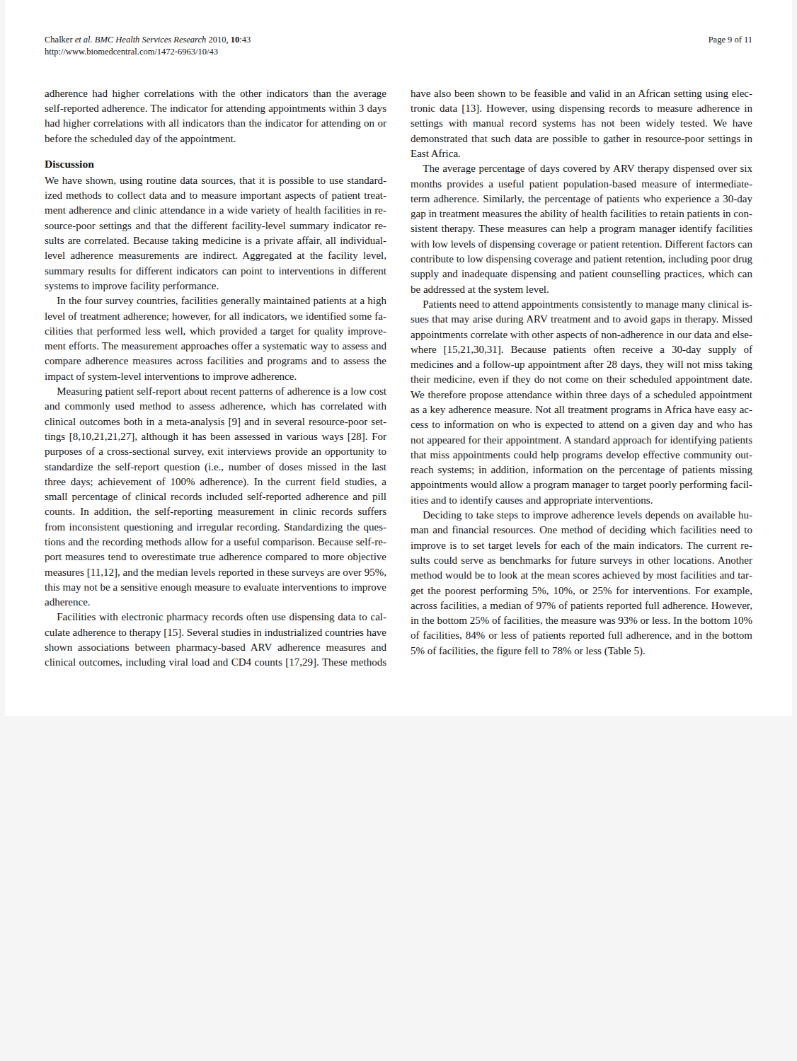Chalker et al. BMC Health Services Research 2010, 10:43 http://www.biomedcentral.com/1472-6963/10/43
Page 9 of 11
adherence had higher correlations with the other indicators than the average self-reported adherence. The indicator for attending appointments within 3 days had higher correlations with all indicators than the indicator for attending on or before the scheduled day of the appointment.
Discussion
We have shown, using routine data sources, that it is possible to use standardized methods to collect data and to measure important aspects of patient treatment adherence and clinic attendance in a wide variety of health facilities in resource-poor settings and that the different facility-level summary indicator results are correlated. Because taking medicine is a private affair, all individual-level adherence measurements are indirect. Aggregated at the facility level, summary results for different indicators can point to interventions in different systems to improve facility performance.
In the four survey countries, facilities generally maintained patients at a high level of treatment adherence; however, for all indicators, we identified some facilities that performed less well, which provided a target for quality improvement efforts. The measurement approaches offer a systematic way to assess and compare adherence measures across facilities and programs and to assess the impact of system-level interventions to improve adherence.
Measuring patient self-report about recent patterns of adherence is a low cost and commonly used method to assess adherence, which has correlated with clinical outcomes both in a meta-analysis [9] and in several resource-poor settings [8,10,21,21,27], although it has been assessed in various ways [28]. For purposes of a cross-sectional survey, exit interviews provide an opportunity to standardize the self-report question (i.e., number of doses missed in the last three days; achievement of 100% adherence). In the current field studies, a small percentage of clinical records included self-reported adherence and pill counts. In addition, the self-reporting measurement in clinic records suffers from inconsistent questioning and irregular recording. Standardizing the questions and the recording methods allow for a useful comparison. Because self-report measures tend to overestimate true adherence compared to more objective measures [11,12], and the median levels reported in these surveys are over 95%, this may not be a sensitive enough measure to evaluate interventions to improve adherence.
Facilities with electronic pharmacy records often use dispensing data to calculate adherence to therapy [15]. Several studies in industrialized countries have shown associations between pharmacy-based ARV adherence measures and clinical outcomes, including viral load and CD4 counts [17,29]. These methods have also been shown to be feasible and valid in an African setting using electronic data [13]. However, using dispensing records to measure adherence in settings with manual record systems has not been widely tested. We have demonstrated that such data are possible to gather in resource-poor settings in East Africa.
The average percentage of days covered by ARV therapy dispensed over six months provides a useful patient population-based measure of intermediate-term adherence. Similarly, the percentage of patients who experience a 30-day gap in treatment measures the ability of health facilities to retain patients in consistent therapy. These measures can help a program manager identify facilities with low levels of dispensing coverage or patient retention. Different factors can contribute to low dispensing coverage and patient retention, including poor drug supply and inadequate dispensing and patient counselling practices, which can be addressed at the system level.
Patients need to attend appointments consistently to manage many clinical issues that may arise during ARV treatment and to avoid gaps in therapy. Missed appointments correlate with other aspects of non-adherence in our data and elsewhere [15,21,30,31]. Because patients often receive a 30-day supply of medicines and a follow-up appointment after 28 days, they will not miss taking their medicine, even if they do not come on their scheduled appointment date. We therefore propose attendance within three days of a scheduled appointment as a key adherence measure. Not all treatment programs in Africa have easy access to information on who is expected to attend on a given day and who has not appeared for their appointment. A standard approach for identifying patients that miss appointments could help programs develop effective community outreach systems; in addition, information on the percentage of patients missing appointments would allow a program manager to target poorly performing facilities and to identify causes and appropriate interventions.
Deciding to take steps to improve adherence levels depends on available human and financial resources. One method of deciding which facilities need to improve is to set target levels for each of the main indicators. The current results could serve as benchmarks for future surveys in other locations. Another method would be to look at the mean scores achieved by most facilities and target the poorest performing 5%, 10%, or 25% for interventions. For example, across facilities, a median of 97% of patients reported full adherence. However, in the bottom 25% of facilities, the measure was 93% or less. In the bottom 10% of facilities, 84% or less of patients reported full adherence, and in the bottom 5% of facilities, the figure fell to 78% or less (Table 5).